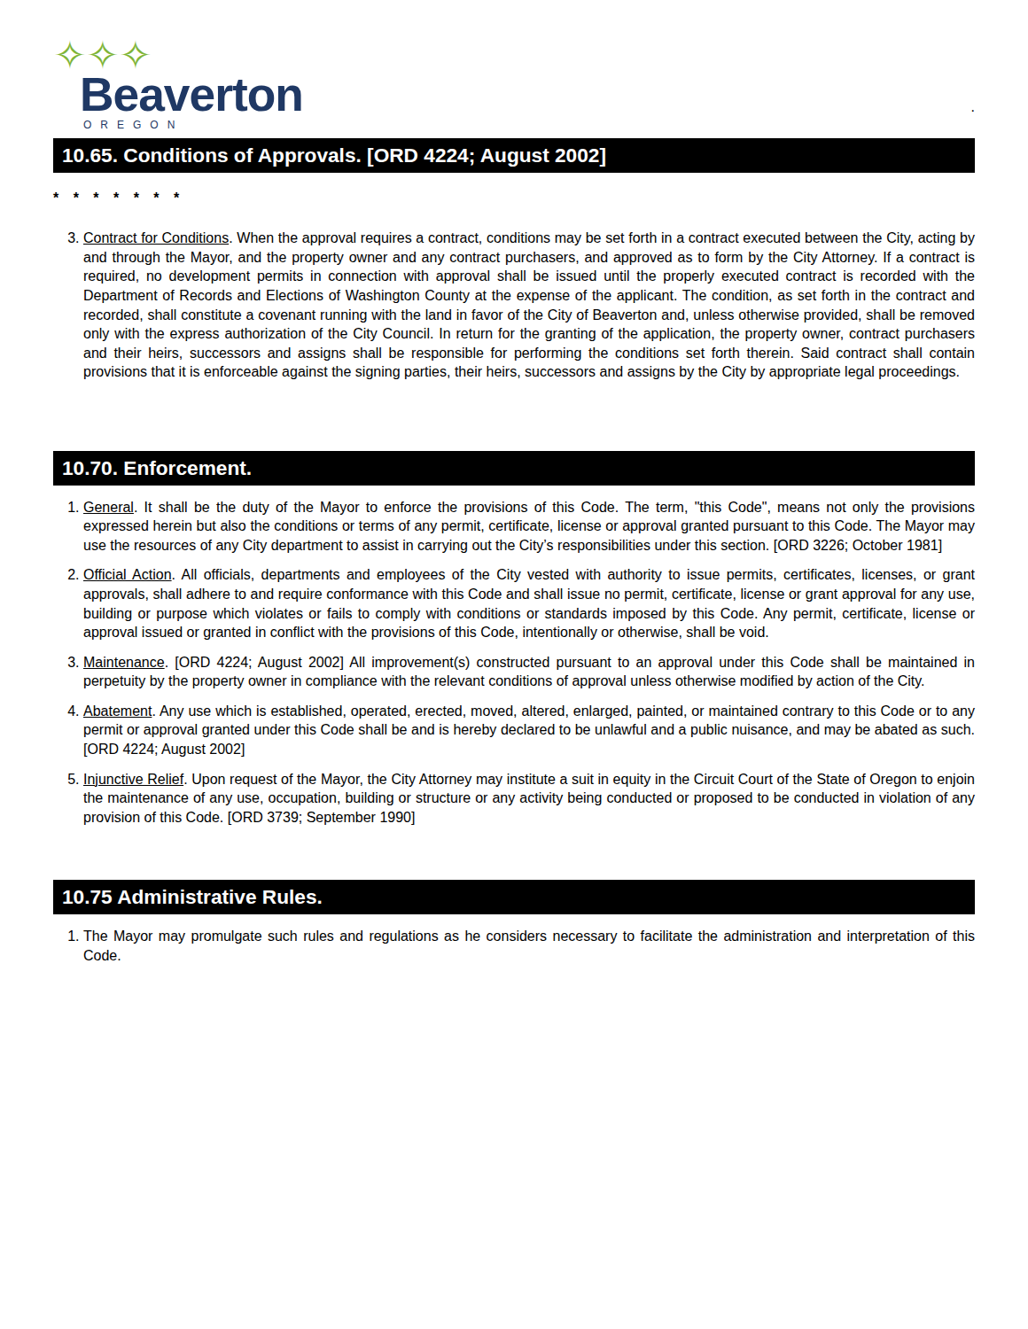✧✧✧
Beaverton
OREGON
.
10.65. Conditions of Approvals. [ORD 4224; August 2002]
* * * * * * *
Contract for Conditions. When the approval requires a contract, conditions may be set forth in a contract executed between the City, acting by and through the Mayor, and the property owner and any contract purchasers, and approved as to form by the City Attorney. If a contract is required, no development permits in connection with approval shall be issued until the properly executed contract is recorded with the Department of Records and Elections of Washington County at the expense of the applicant. The condition, as set forth in the contract and recorded, shall constitute a covenant running with the land in favor of the City of Beaverton and, unless otherwise provided, shall be removed only with the express authorization of the City Council. In return for the granting of the application, the property owner, contract purchasers and their heirs, successors and assigns shall be responsible for performing the conditions set forth therein. Said contract shall contain provisions that it is enforceable against the signing parties, their heirs, successors and assigns by the City by appropriate legal proceedings.
10.70. Enforcement.
General. It shall be the duty of the Mayor to enforce the provisions of this Code. The term, "this Code", means not only the provisions expressed herein but also the conditions or terms of any permit, certificate, license or approval granted pursuant to this Code. The Mayor may use the resources of any City department to assist in carrying out the City’s responsibilities under this section. [ORD 3226; October 1981]
Official Action. All officials, departments and employees of the City vested with authority to issue permits, certificates, licenses, or grant approvals, shall adhere to and require conformance with this Code and shall issue no permit, certificate, license or grant approval for any use, building or purpose which violates or fails to comply with conditions or standards imposed by this Code. Any permit, certificate, license or approval issued or granted in conflict with the provisions of this Code, intentionally or otherwise, shall be void.
Maintenance. [ORD 4224; August 2002] All improvement(s) constructed pursuant to an approval under this Code shall be maintained in perpetuity by the property owner in compliance with the relevant conditions of approval unless otherwise modified by action of the City.
Abatement. Any use which is established, operated, erected, moved, altered, enlarged, painted, or maintained contrary to this Code or to any permit or approval granted under this Code shall be and is hereby declared to be unlawful and a public nuisance, and may be abated as such. [ORD 4224; August 2002]
Injunctive Relief. Upon request of the Mayor, the City Attorney may institute a suit in equity in the Circuit Court of the State of Oregon to enjoin the maintenance of any use, occupation, building or structure or any activity being conducted or proposed to be conducted in violation of any provision of this Code. [ORD 3739; September 1990]
10.75 Administrative Rules.
The Mayor may promulgate such rules and regulations as he considers necessary to facilitate the administration and interpretation of this Code.